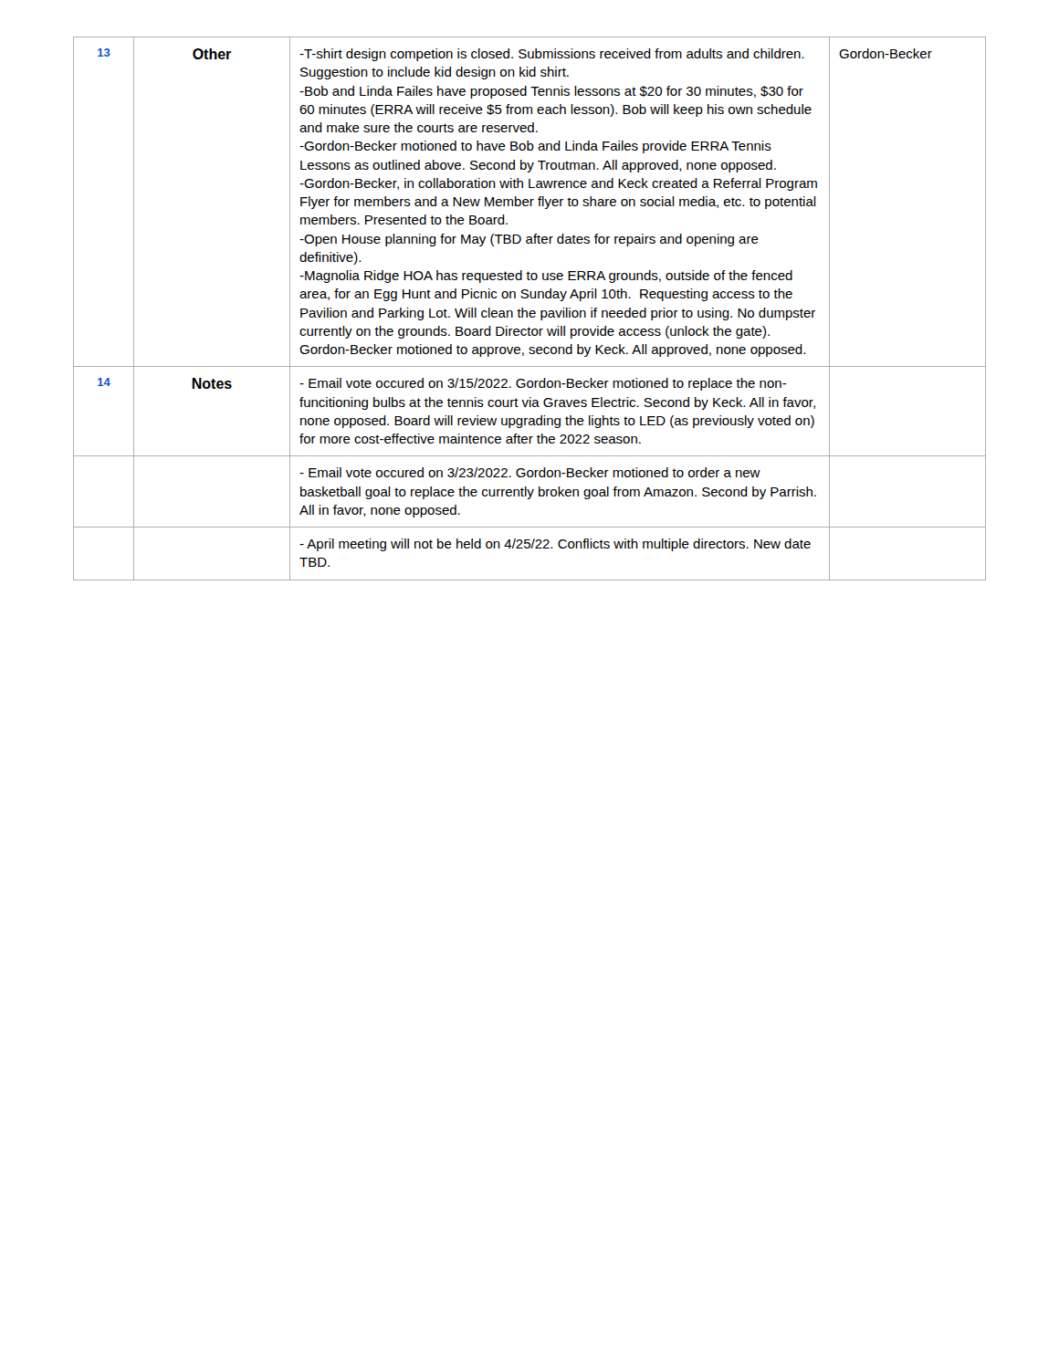| 13 | Other | -T-shirt design competion is closed. Submissions received from adults and children. Suggestion to include kid design on kid shirt. -Bob and Linda Failes have proposed Tennis lessons at $20 for 30 minutes, $30 for 60 minutes (ERRA will receive $5 from each lesson). Bob will keep his own schedule and make sure the courts are reserved. -Gordon-Becker motioned to have Bob and Linda Failes provide ERRA Tennis Lessons as outlined above. Second by Troutman. All approved, none opposed. -Gordon-Becker, in collaboration with Lawrence and Keck created a Referral Program Flyer for members and a New Member flyer to share on social media, etc. to potential members. Presented to the Board. -Open House planning for May (TBD after dates for repairs and opening are definitive). -Magnolia Ridge HOA has requested to use ERRA grounds, outside of the fenced area, for an Egg Hunt and Picnic on Sunday April 10th. Requesting access to the Pavilion and Parking Lot. Will clean the pavilion if needed prior to using. No dumpster currently on the grounds. Board Director will provide access (unlock the gate). Gordon-Becker motioned to approve, second by Keck. All approved, none opposed. | Gordon-Becker |
| 14 | Notes | - Email vote occured on 3/15/2022. Gordon-Becker motioned to replace the non-funcitioning bulbs at the tennis court via Graves Electric. Second by Keck. All in favor, none opposed. Board will review upgrading the lights to LED (as previously voted on) for more cost-effective maintence after the 2022 season. | |
| | | - Email vote occured on 3/23/2022. Gordon-Becker motioned to order a new basketball goal to replace the currently broken goal from Amazon. Second by Parrish. All in favor, none opposed. | |
| | | - April meeting will not be held on 4/25/22. Conflicts with multiple directors. New date TBD. | |